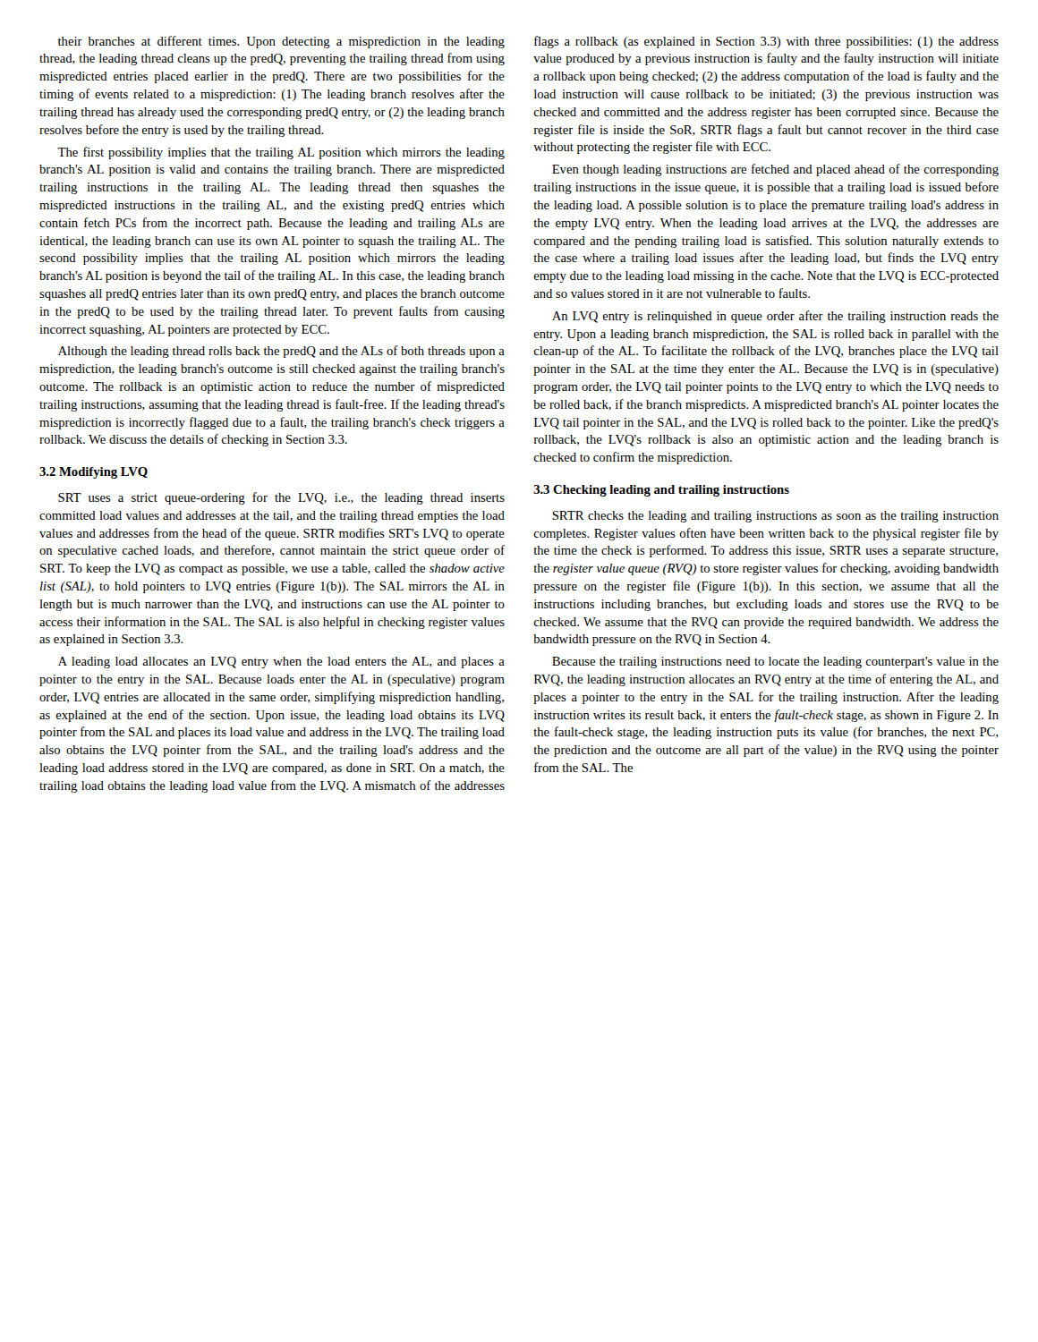their branches at different times. Upon detecting a misprediction in the leading thread, the leading thread cleans up the predQ, preventing the trailing thread from using mispredicted entries placed earlier in the predQ. There are two possibilities for the timing of events related to a misprediction: (1) The leading branch resolves after the trailing thread has already used the corresponding predQ entry, or (2) the leading branch resolves before the entry is used by the trailing thread.
The first possibility implies that the trailing AL position which mirrors the leading branch's AL position is valid and contains the trailing branch. There are mispredicted trailing instructions in the trailing AL. The leading thread then squashes the mispredicted instructions in the trailing AL, and the existing predQ entries which contain fetch PCs from the incorrect path. Because the leading and trailing ALs are identical, the leading branch can use its own AL pointer to squash the trailing AL. The second possibility implies that the trailing AL position which mirrors the leading branch's AL position is beyond the tail of the trailing AL. In this case, the leading branch squashes all predQ entries later than its own predQ entry, and places the branch outcome in the predQ to be used by the trailing thread later. To prevent faults from causing incorrect squashing, AL pointers are protected by ECC.
Although the leading thread rolls back the predQ and the ALs of both threads upon a misprediction, the leading branch's outcome is still checked against the trailing branch's outcome. The rollback is an optimistic action to reduce the number of mispredicted trailing instructions, assuming that the leading thread is fault-free. If the leading thread's misprediction is incorrectly flagged due to a fault, the trailing branch's check triggers a rollback. We discuss the details of checking in Section 3.3.
3.2 Modifying LVQ
SRT uses a strict queue-ordering for the LVQ, i.e., the leading thread inserts committed load values and addresses at the tail, and the trailing thread empties the load values and addresses from the head of the queue. SRTR modifies SRT's LVQ to operate on speculative cached loads, and therefore, cannot maintain the strict queue order of SRT. To keep the LVQ as compact as possible, we use a table, called the shadow active list (SAL), to hold pointers to LVQ entries (Figure 1(b)). The SAL mirrors the AL in length but is much narrower than the LVQ, and instructions can use the AL pointer to access their information in the SAL. The SAL is also helpful in checking register values as explained in Section 3.3.
A leading load allocates an LVQ entry when the load enters the AL, and places a pointer to the entry in the SAL. Because loads enter the AL in (speculative) program order, LVQ entries are allocated in the same order, simplifying misprediction handling, as explained at the end of the section. Upon issue, the leading load obtains its LVQ pointer from the SAL and places its load value and address in the LVQ. The trailing load also obtains the LVQ pointer from the SAL, and the trailing load's address and the leading load address stored in the LVQ are compared, as done in SRT. On a match, the trailing load obtains the leading load value from the LVQ. A mismatch of the addresses flags a rollback (as explained in Section 3.3) with three possibilities: (1) the address value produced by a previous instruction is faulty and the faulty instruction will initiate a rollback upon being checked; (2) the address computation of the load is faulty and the load instruction will cause rollback to be initiated; (3) the previous instruction was checked and committed and the address register has been corrupted since. Because the register file is inside the SoR, SRTR flags a fault but cannot recover in the third case without protecting the register file with ECC.
Even though leading instructions are fetched and placed ahead of the corresponding trailing instructions in the issue queue, it is possible that a trailing load is issued before the leading load. A possible solution is to place the premature trailing load's address in the empty LVQ entry. When the leading load arrives at the LVQ, the addresses are compared and the pending trailing load is satisfied. This solution naturally extends to the case where a trailing load issues after the leading load, but finds the LVQ entry empty due to the leading load missing in the cache. Note that the LVQ is ECC-protected and so values stored in it are not vulnerable to faults.
An LVQ entry is relinquished in queue order after the trailing instruction reads the entry. Upon a leading branch misprediction, the SAL is rolled back in parallel with the clean-up of the AL. To facilitate the rollback of the LVQ, branches place the LVQ tail pointer in the SAL at the time they enter the AL. Because the LVQ is in (speculative) program order, the LVQ tail pointer points to the LVQ entry to which the LVQ needs to be rolled back, if the branch mispredicts. A mispredicted branch's AL pointer locates the LVQ tail pointer in the SAL, and the LVQ is rolled back to the pointer. Like the predQ's rollback, the LVQ's rollback is also an optimistic action and the leading branch is checked to confirm the misprediction.
3.3 Checking leading and trailing instructions
SRTR checks the leading and trailing instructions as soon as the trailing instruction completes. Register values often have been written back to the physical register file by the time the check is performed. To address this issue, SRTR uses a separate structure, the register value queue (RVQ) to store register values for checking, avoiding bandwidth pressure on the register file (Figure 1(b)). In this section, we assume that all the instructions including branches, but excluding loads and stores use the RVQ to be checked. We assume that the RVQ can provide the required bandwidth. We address the bandwidth pressure on the RVQ in Section 4.
Because the trailing instructions need to locate the leading counterpart's value in the RVQ, the leading instruction allocates an RVQ entry at the time of entering the AL, and places a pointer to the entry in the SAL for the trailing instruction. After the leading instruction writes its result back, it enters the fault-check stage, as shown in Figure 2. In the fault-check stage, the leading instruction puts its value (for branches, the next PC, the prediction and the outcome are all part of the value) in the RVQ using the pointer from the SAL. The